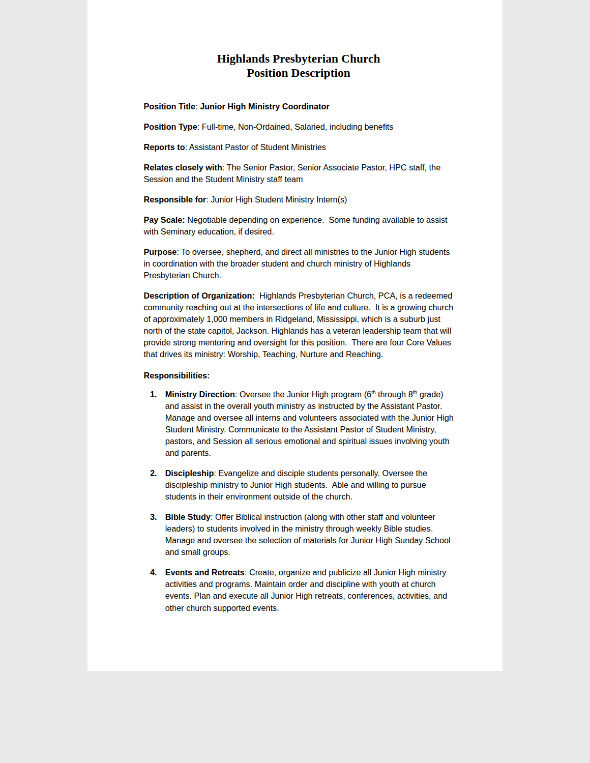Highlands Presbyterian Church
Position Description
Position Title: Junior High Ministry Coordinator
Position Type: Full-time, Non-Ordained, Salaried, including benefits
Reports to: Assistant Pastor of Student Ministries
Relates closely with: The Senior Pastor, Senior Associate Pastor, HPC staff, the Session and the Student Ministry staff team
Responsible for: Junior High Student Ministry Intern(s)
Pay Scale: Negotiable depending on experience. Some funding available to assist with Seminary education, if desired.
Purpose: To oversee, shepherd, and direct all ministries to the Junior High students in coordination with the broader student and church ministry of Highlands Presbyterian Church.
Description of Organization: Highlands Presbyterian Church, PCA, is a redeemed community reaching out at the intersections of life and culture. It is a growing church of approximately 1,000 members in Ridgeland, Mississippi, which is a suburb just north of the state capitol, Jackson. Highlands has a veteran leadership team that will provide strong mentoring and oversight for this position. There are four Core Values that drives its ministry: Worship, Teaching, Nurture and Reaching.
Responsibilities:
Ministry Direction: Oversee the Junior High program (6th through 8th grade) and assist in the overall youth ministry as instructed by the Assistant Pastor. Manage and oversee all interns and volunteers associated with the Junior High Student Ministry. Communicate to the Assistant Pastor of Student Ministry, pastors, and Session all serious emotional and spiritual issues involving youth and parents.
Discipleship: Evangelize and disciple students personally. Oversee the discipleship ministry to Junior High students. Able and willing to pursue students in their environment outside of the church.
Bible Study: Offer Biblical instruction (along with other staff and volunteer leaders) to students involved in the ministry through weekly Bible studies. Manage and oversee the selection of materials for Junior High Sunday School and small groups.
Events and Retreats: Create, organize and publicize all Junior High ministry activities and programs. Maintain order and discipline with youth at church events. Plan and execute all Junior High retreats, conferences, activities, and other church supported events.